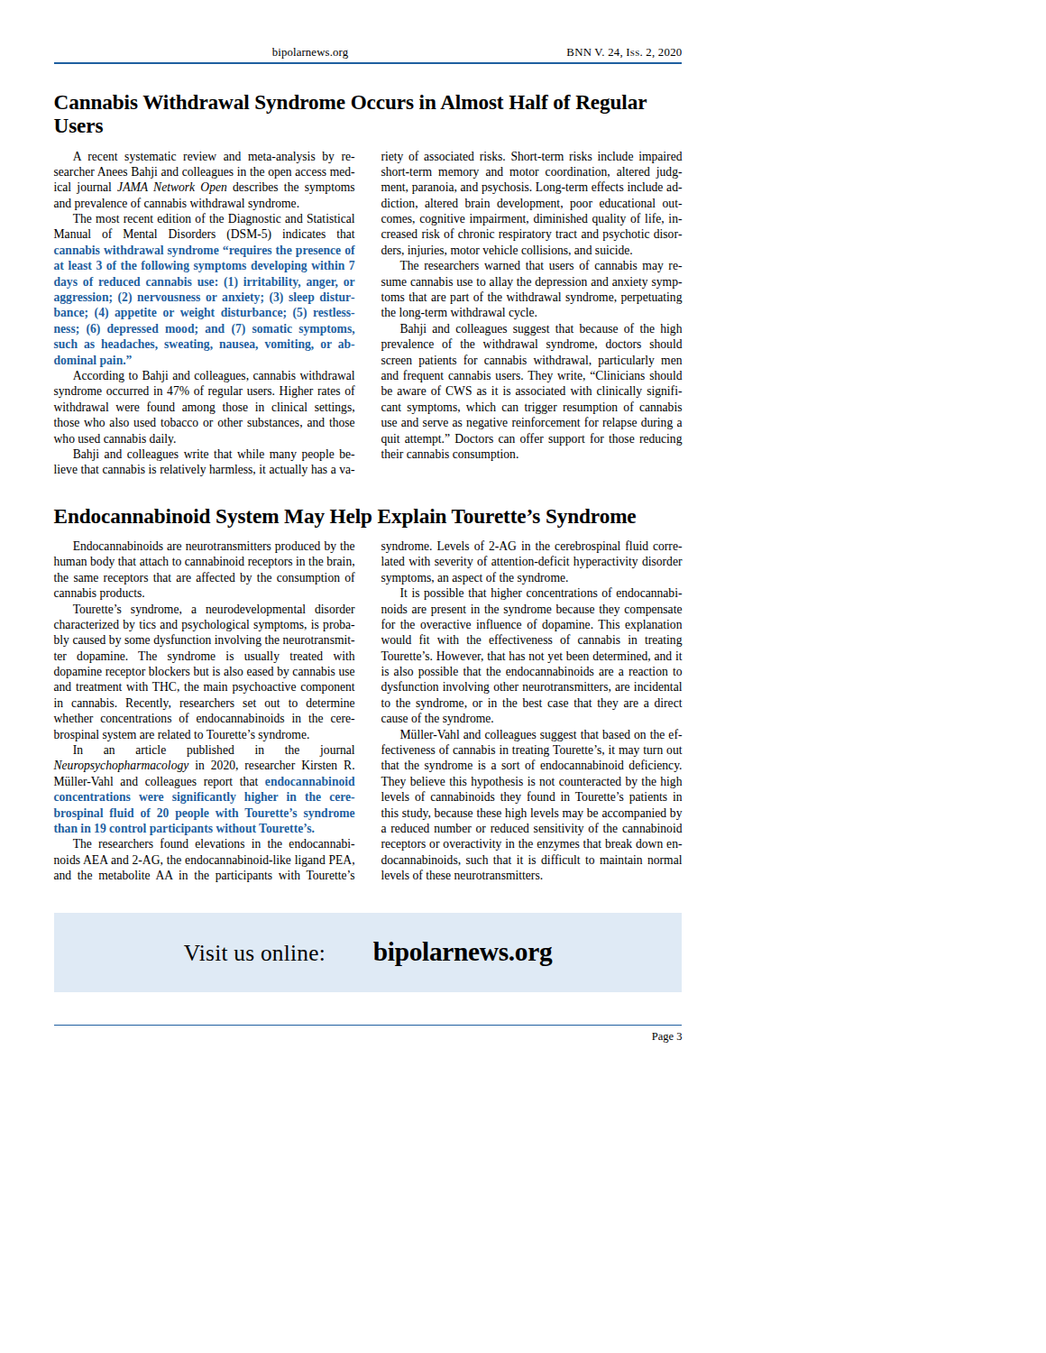bipolarnews.org BNN V. 24, Iss. 2, 2020
Cannabis Withdrawal Syndrome Occurs in Almost Half of Regular Users
A recent systematic review and meta-analysis by researcher Anees Bahji and colleagues in the open access medical journal JAMA Network Open describes the symptoms and prevalence of cannabis withdrawal syndrome.
The most recent edition of the Diagnostic and Statistical Manual of Mental Disorders (DSM-5) indicates that cannabis withdrawal syndrome “requires the presence of at least 3 of the following symptoms developing within 7 days of reduced cannabis use: (1) irritability, anger, or aggression; (2) nervousness or anxiety; (3) sleep disturbance; (4) appetite or weight disturbance; (5) restlessness; (6) depressed mood; and (7) somatic symptoms, such as headaches, sweating, nausea, vomiting, or abdominal pain.”
According to Bahji and colleagues, cannabis withdrawal syndrome occurred in 47% of regular users. Higher rates of withdrawal were found among those in clinical settings, those who also used tobacco or other substances, and those who used cannabis daily.
Bahji and colleagues write that while many people believe that cannabis is relatively harmless, it actually has a variety of associated risks. Short-term risks include impaired short-term memory and motor coordination, altered judgment, paranoia, and psychosis. Long-term effects include addiction, altered brain development, poor educational outcomes, cognitive impairment, diminished quality of life, increased risk of chronic respiratory tract and psychotic disorders, injuries, motor vehicle collisions, and suicide.
The researchers warned that users of cannabis may resume cannabis use to allay the depression and anxiety symptoms that are part of the withdrawal syndrome, perpetuating the long-term withdrawal cycle.
Bahji and colleagues suggest that because of the high prevalence of the withdrawal syndrome, doctors should screen patients for cannabis withdrawal, particularly men and frequent cannabis users. They write, “Clinicians should be aware of CWS as it is associated with clinically significant symptoms, which can trigger resumption of cannabis use and serve as negative reinforcement for relapse during a quit attempt.” Doctors can offer support for those reducing their cannabis consumption.
Endocannabinoid System May Help Explain Tourette’s Syndrome
Endocannabinoids are neurotransmitters produced by the human body that attach to cannabinoid receptors in the brain, the same receptors that are affected by the consumption of cannabis products.
Tourette’s syndrome, a neurodevelopmental disorder characterized by tics and psychological symptoms, is probably caused by some dysfunction involving the neurotransmitter dopamine. The syndrome is usually treated with dopamine receptor blockers but is also eased by cannabis use and treatment with THC, the main psychoactive component in cannabis. Recently, researchers set out to determine whether concentrations of endocannabinoids in the cerebrospinal system are related to Tourette’s syndrome.
In an article published in the journal Neuropsychopharmacology in 2020, researcher Kirsten R. Müller-Vahl and colleagues report that endocannabinoid concentrations were significantly higher in the cerebrospinal fluid of 20 people with Tourette’s syndrome than in 19 control participants without Tourette’s.
The researchers found elevations in the endocannabinoids AEA and 2-AG, the endocannabinoid-like ligand PEA, and the metabolite AA in the participants with Tourette’s syndrome. Levels of 2-AG in the cerebrospinal fluid correlated with severity of attention-deficit hyperactivity disorder symptoms, an aspect of the syndrome.
It is possible that higher concentrations of endocannabinoids are present in the syndrome because they compensate for the overactive influence of dopamine. This explanation would fit with the effectiveness of cannabis in treating Tourette’s. However, that has not yet been determined, and it is also possible that the endocannabinoids are a reaction to dysfunction involving other neurotransmitters, are incidental to the syndrome, or in the best case that they are a direct cause of the syndrome.
Müller-Vahl and colleagues suggest that based on the effectiveness of cannabis in treating Tourette’s, it may turn out that the syndrome is a sort of endocannabinoid deficiency. They believe this hypothesis is not counteracted by the high levels of cannabinoids they found in Tourette’s patients in this study, because these high levels may be accompanied by a reduced number or reduced sensitivity of the cannabinoid receptors or overactivity in the enzymes that break down endocannabinoids, such that it is difficult to maintain normal levels of these neurotransmitters.
Visit us online: bipolarnews.org
Page 3